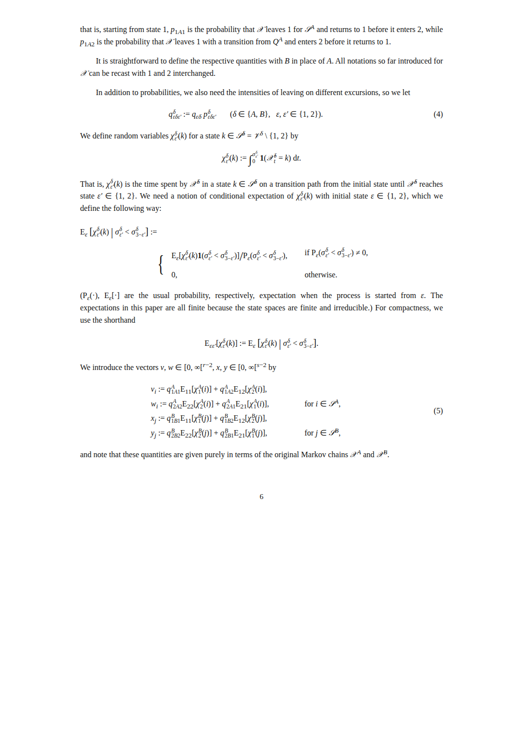that is, starting from state 1, p1A1 is the probability that 𝒳 leaves 1 for 𝒮A and returns to 1 before it enters 2, while p1A2 is the probability that 𝒳 leaves 1 with a transition from QA and enters 2 before it returns to 1.
It is straightforward to define the respective quantities with B in place of A. All notations so far introduced for 𝒳 can be recast with 1 and 2 interchanged.
In addition to probabilities, we also need the intensities of leaving on different excursions, so we let
qδεδε′ := qεδ pδεδε′ (δ ∈ {A, B}, ε, ε′ ∈ {1, 2}).
(4)
We define random variables χδε′(k) for a state k ∈ 𝒮δ = 𝒱δ \ {1, 2} by
χδε′(k) := ∫σδε′0 1(𝒳δt = k) dt.
That is, χδε′(k) is the time spent by 𝒳δ in a state k ∈ 𝒮δ on a transition path from the initial state until 𝒳δ reaches state ε′ ∈ {1, 2}. We need a notion of conditional expectation of χδε′(k) with initial state ε ∈ {1, 2}, which we define the following way:
Eε [χδε′(k) | σδε′ < σδ 3−ε′] :=
{ Eε[χδε′(k)1(σδε′ < σδ 3−ε′)]/Pε(σδε′ < σδ 3−ε′), if Pε(σδε′ < σδ 3−ε′) ≠ 0, 0, otherwise.
(Pε(·), Eε[·] are the usual probability, respectively, expectation when the process is started from ε. The expectations in this paper are all finite because the state spaces are finite and irreducible.) For compactness, we use the shorthand
Eεε′[χδε′(k)] := Eε [χδε′(k) | σδε′ < σδ 3−ε′].
We introduce the vectors v, w ∈ [0, ∞[r−2, x, y ∈ [0, ∞[s−2 by
vi := qA 1A1 E11[χA 1(i)] + qA 1A2 E12[χA 2(i)], wi := qA 2A2 E22[χA 2(i)] + qA 2A1 E21[χA 1(i)], for i ∈ 𝒮A, xj := qB 1B1 E11[χB 1(j)] + qB 1B2 E12[χB 2(j)], yj := qB 2B2 E22[χB 2(j)] + qB 2B1 E21[χB 1(j)], for j ∈ 𝒮B,
(5)
and note that these quantities are given purely in terms of the original Markov chains 𝒳A and 𝒳B.
6